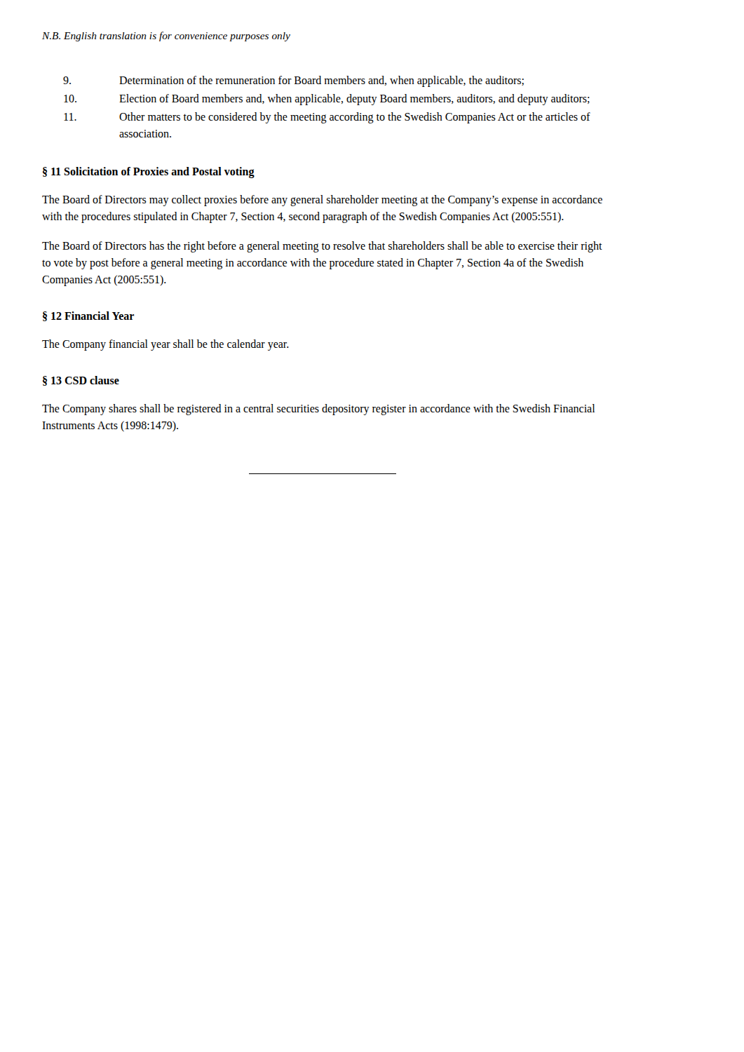N.B. English translation is for convenience purposes only
9. Determination of the remuneration for Board members and, when applicable, the auditors;
10. Election of Board members and, when applicable, deputy Board members, auditors, and deputy auditors;
11. Other matters to be considered by the meeting according to the Swedish Companies Act or the articles of association.
§ 11 Solicitation of Proxies and Postal voting
The Board of Directors may collect proxies before any general shareholder meeting at the Company’s expense in accordance with the procedures stipulated in Chapter 7, Section 4, second paragraph of the Swedish Companies Act (2005:551).
The Board of Directors has the right before a general meeting to resolve that shareholders shall be able to exercise their right to vote by post before a general meeting in accordance with the procedure stated in Chapter 7, Section 4a of the Swedish Companies Act (2005:551).
§ 12 Financial Year
The Company financial year shall be the calendar year.
§ 13 CSD clause
The Company shares shall be registered in a central securities depository register in accordance with the Swedish Financial Instruments Acts (1998:1479).